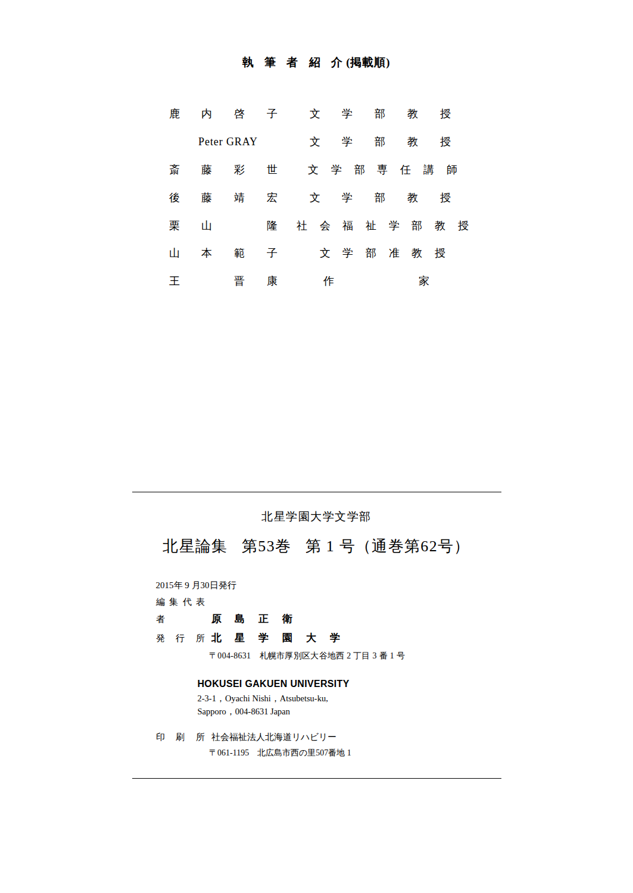執 筆 者 紹 介(掲載順)
| 鹿 内 啓 子 | 文 学 部 教 授 |
| Peter GRAY | 文 学 部 教 授 |
| 斎 藤 彩 世 | 文 学 部 専 任 講 師 |
| 後 藤 靖 宏 | 文 学 部 教 授 |
| 栗 山 隆 | 社 会 福 祉 学 部 教 授 |
| 山 本 範 子 | 文 学 部 准 教 授 |
| 王 晋 康 | 作 家 |
北星学園大学文学部
北星論集 第53巻 第 1 号（通巻第62号）
2015年 9 月30日発行 編集代表者 原 島 正 衛 発 行 所 北 星 学 園 大 学 〒004-8631　札幌市厚別区大谷地西 2 丁目 3 番 1 号
HOKUSEI GAKUEN UNIVERSITY
2-3-1，Oyachi Nishi，Atsubetsu-ku,
Sapporo，004-8631 Japan
印 刷 所社会福祉法人北海道リハビリー 〒061-1195　北広島市西の里507番地 1